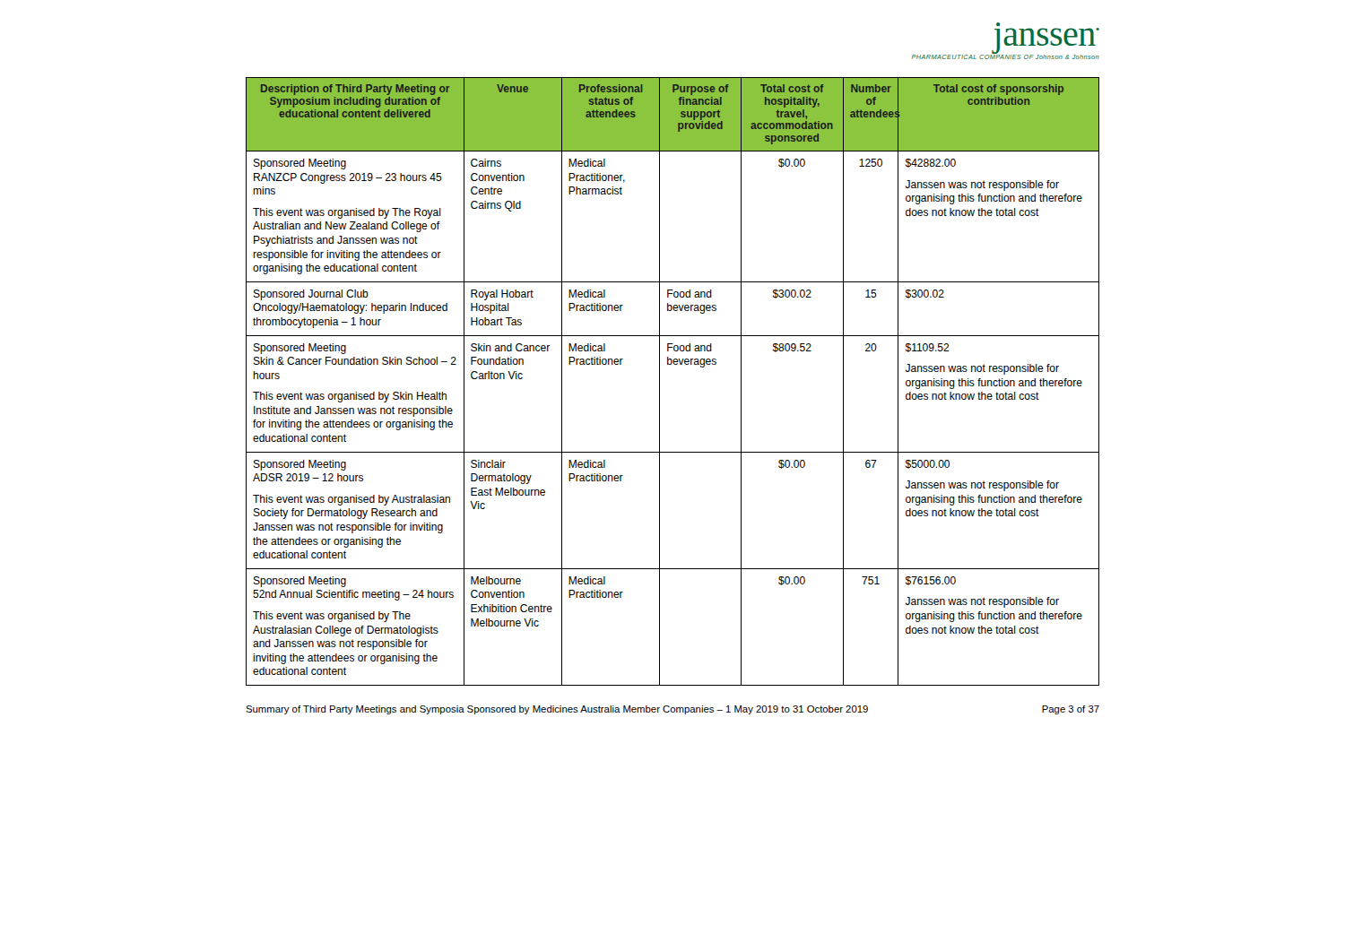janssen•
PHARMACEUTICAL COMPANIES OF Johnson & Johnson
| Description of Third Party Meeting or Symposium including duration of educational content delivered | Venue | Professional status of attendees | Purpose of financial support provided | Total cost of hospitality, travel, accommodation sponsored | Number of attendees | Total cost of sponsorship contribution |
| --- | --- | --- | --- | --- | --- | --- |
| Sponsored Meeting RANZCP Congress 2019 – 23 hours 45 mins This event was organised by The Royal Australian and New Zealand College of Psychiatrists and Janssen was not responsible for inviting the attendees or organising the educational content | Cairns Convention Centre Cairns Qld | Medical Practitioner, Pharmacist | | $0.00 | 1250 | $42882.00 Janssen was not responsible for organising this function and therefore does not know the total cost |
| Sponsored Journal Club Oncology/Haematology: heparin Induced thrombocytopenia – 1 hour | Royal Hobart Hospital Hobart Tas | Medical Practitioner | Food and beverages | $300.02 | 15 | $300.02 |
| Sponsored Meeting Skin & Cancer Foundation Skin School – 2 hours This event was organised by Skin Health Institute and Janssen was not responsible for inviting the attendees or organising the educational content | Skin and Cancer Foundation Carlton Vic | Medical Practitioner | Food and beverages | $809.52 | 20 | $1109.52 Janssen was not responsible for organising this function and therefore does not know the total cost |
| Sponsored Meeting ADSR 2019 – 12 hours This event was organised by Australasian Society for Dermatology Research and Janssen was not responsible for inviting the attendees or organising the educational content | Sinclair Dermatology East Melbourne Vic | Medical Practitioner | | $0.00 | 67 | $5000.00 Janssen was not responsible for organising this function and therefore does not know the total cost |
| Sponsored Meeting 52nd Annual Scientific meeting – 24 hours This event was organised by The Australasian College of Dermatologists and Janssen was not responsible for inviting the attendees or organising the educational content | Melbourne Convention Exhibition Centre Melbourne Vic | Medical Practitioner | | $0.00 | 751 | $76156.00 Janssen was not responsible for organising this function and therefore does not know the total cost |
Summary of Third Party Meetings and Symposia Sponsored by Medicines Australia Member Companies – 1 May 2019 to 31 October 2019 Page 3 of 37